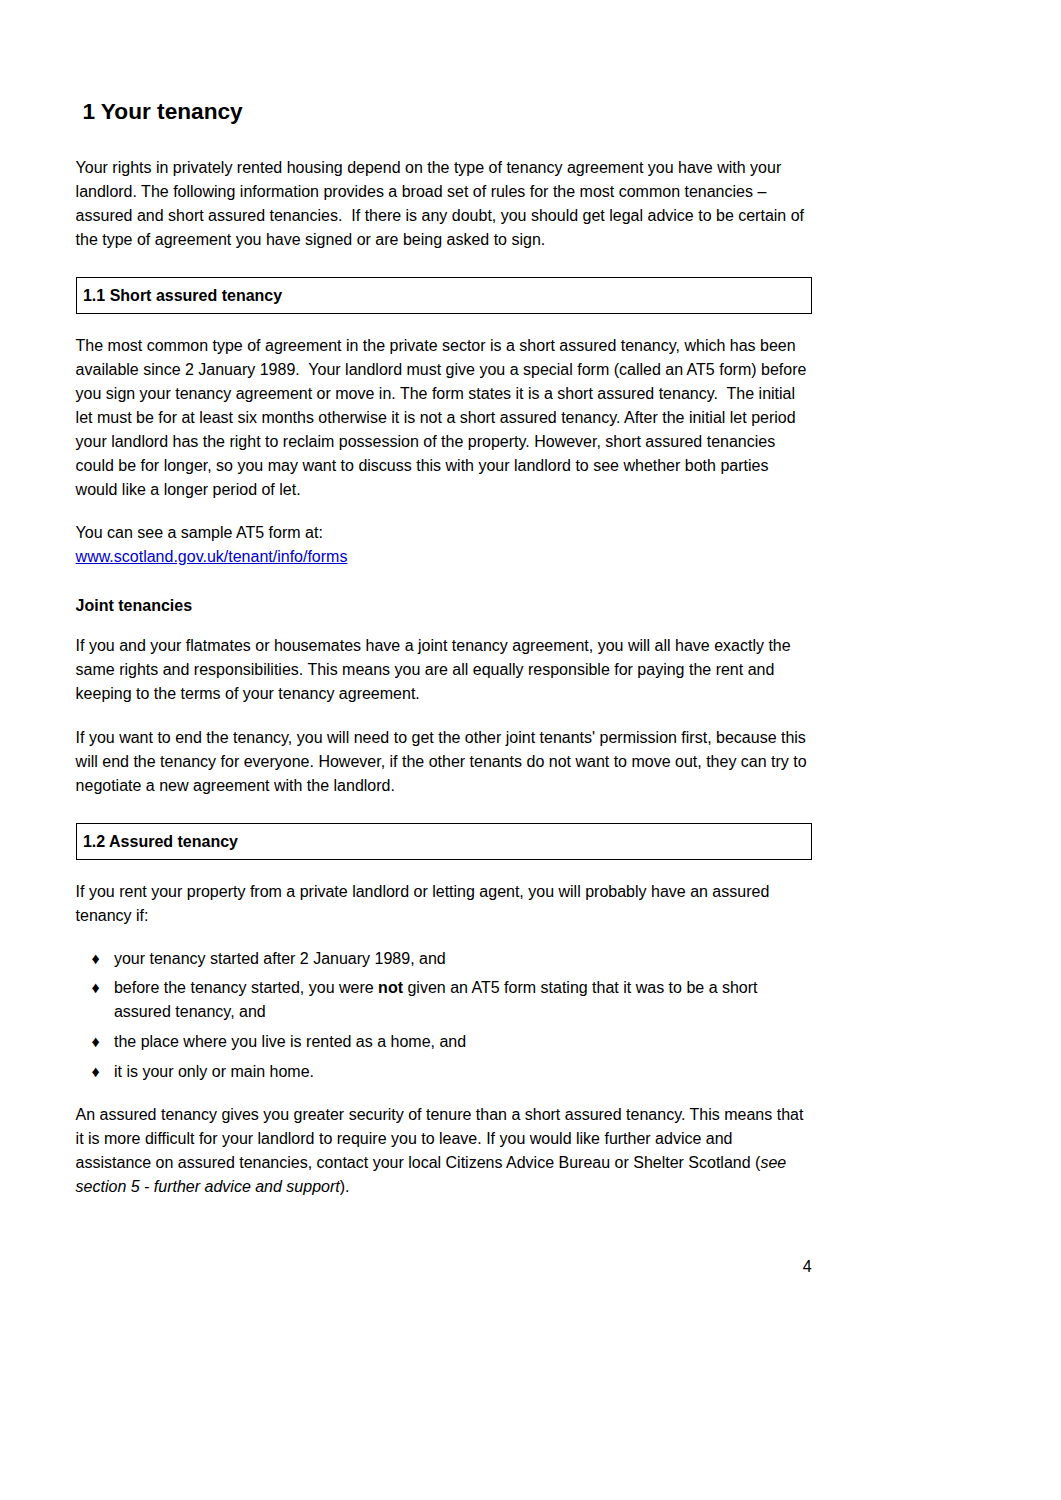1 Your tenancy
Your rights in privately rented housing depend on the type of tenancy agreement you have with your landlord. The following information provides a broad set of rules for the most common tenancies – assured and short assured tenancies. If there is any doubt, you should get legal advice to be certain of the type of agreement you have signed or are being asked to sign.
1.1 Short assured tenancy
The most common type of agreement in the private sector is a short assured tenancy, which has been available since 2 January 1989. Your landlord must give you a special form (called an AT5 form) before you sign your tenancy agreement or move in. The form states it is a short assured tenancy. The initial let must be for at least six months otherwise it is not a short assured tenancy. After the initial let period your landlord has the right to reclaim possession of the property. However, short assured tenancies could be for longer, so you may want to discuss this with your landlord to see whether both parties would like a longer period of let.
You can see a sample AT5 form at:
www.scotland.gov.uk/tenant/info/forms
Joint tenancies
If you and your flatmates or housemates have a joint tenancy agreement, you will all have exactly the same rights and responsibilities. This means you are all equally responsible for paying the rent and keeping to the terms of your tenancy agreement.
If you want to end the tenancy, you will need to get the other joint tenants' permission first, because this will end the tenancy for everyone. However, if the other tenants do not want to move out, they can try to negotiate a new agreement with the landlord.
1.2 Assured tenancy
If you rent your property from a private landlord or letting agent, you will probably have an assured tenancy if:
your tenancy started after 2 January 1989, and
before the tenancy started, you were not given an AT5 form stating that it was to be a short assured tenancy, and
the place where you live is rented as a home, and
it is your only or main home.
An assured tenancy gives you greater security of tenure than a short assured tenancy. This means that it is more difficult for your landlord to require you to leave. If you would like further advice and assistance on assured tenancies, contact your local Citizens Advice Bureau or Shelter Scotland (see section 5 - further advice and support).
4